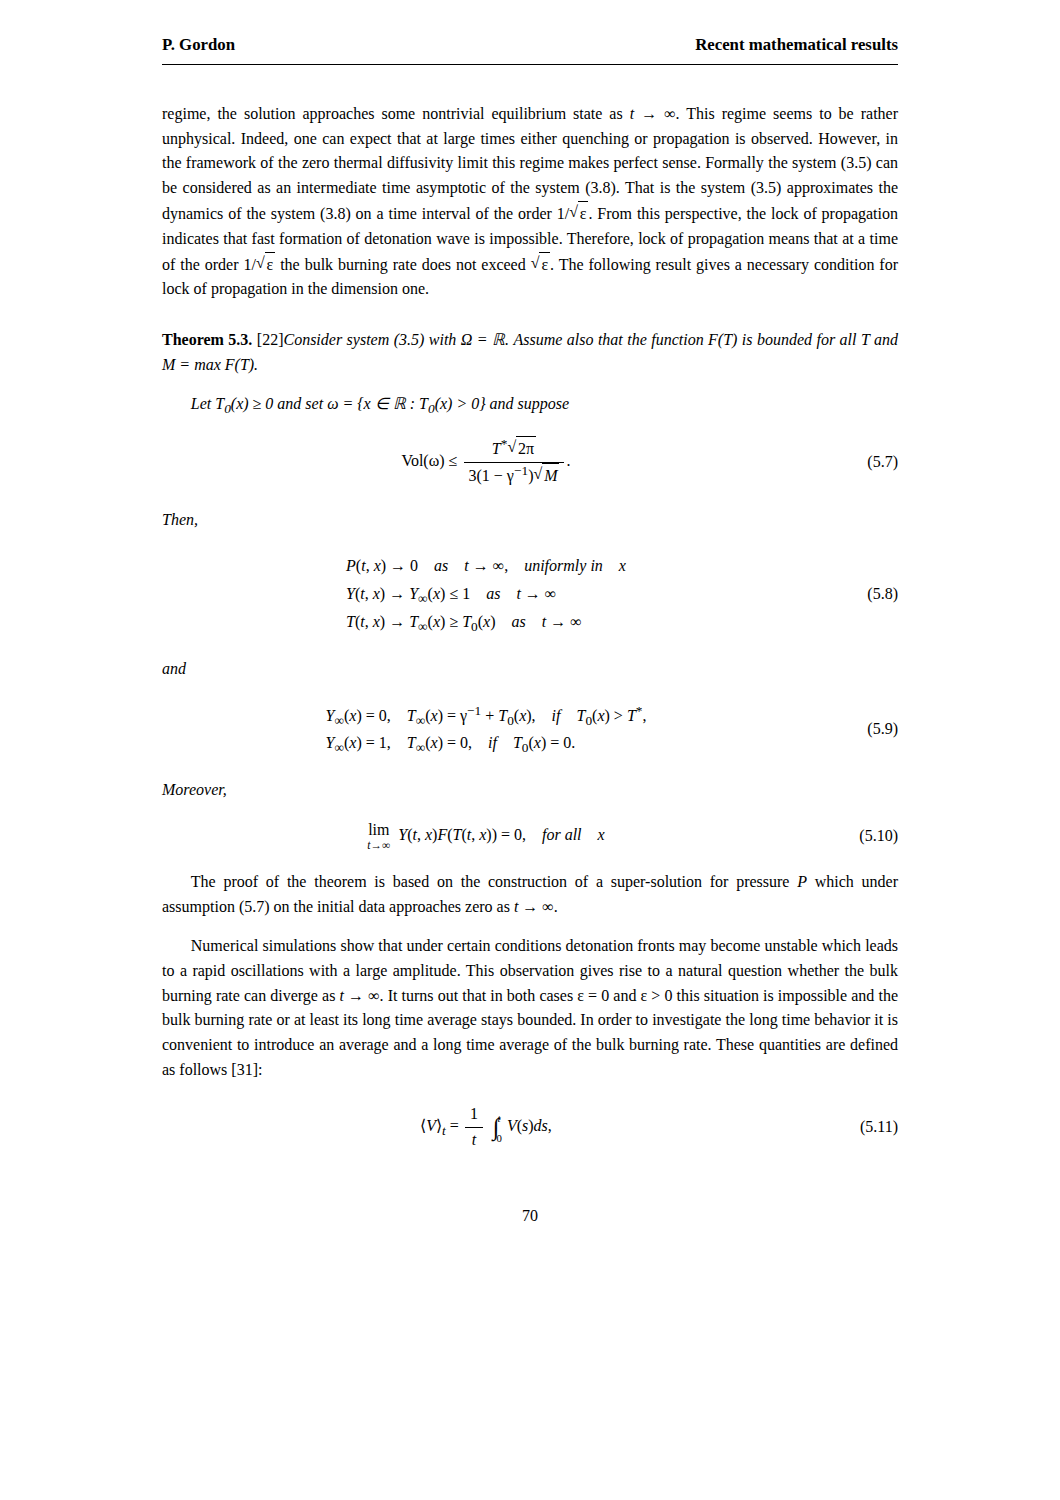P. Gordon Recent mathematical results
regime, the solution approaches some nontrivial equilibrium state as t → ∞. This regime seems to be rather unphysical. Indeed, one can expect that at large times either quenching or propagation is observed. However, in the framework of the zero thermal diffusivity limit this regime makes perfect sense. Formally the system (3.5) can be considered as an intermediate time asymptotic of the system (3.8). That is the system (3.5) approximates the dynamics of the system (3.8) on a time interval of the order 1/ε. From this perspective, the lock of propagation indicates that fast formation of detonation wave is impossible. Therefore, lock of propagation means that at a time of the order 1/ε the bulk burning rate does not exceed ε. The following result gives a necessary condition for lock of propagation in the dimension one.
Theorem 5.3. [22]Consider system (3.5) with Ω = ℝ. Assume also that the function F(T) is bounded for all T and M = max F(T).
Let T0(x) ≥ 0 and set ω = {x ∈ ℝ : T0(x) > 0} and suppose
Vol(ω) ≤ T*2π 3(1 − γ−1)M .
(5.7)
Then,
P(t, x) → 0 as t → ∞, uniformly in x
Y(t, x) → Y∞(x) ≤ 1 as t → ∞
T(t, x) → T∞(x) ≥ T0(x) as t → ∞
(5.8)
and
Y∞(x) = 0, T∞(x) = γ−1 + T0(x), if T0(x) > T*,
Y∞(x) = 1, T∞(x) = 0, if T0(x) = 0.
(5.9)
Moreover,
lim t→∞ Y(t, x)F(T(t, x)) = 0, for all x
(5.10)
The proof of the theorem is based on the construction of a super-solution for pressure P which under assumption (5.7) on the initial data approaches zero as t → ∞.
Numerical simulations show that under certain conditions detonation fronts may become unstable which leads to a rapid oscillations with a large amplitude. This observation gives rise to a natural question whether the bulk burning rate can diverge as t → ∞. It turns out that in both cases ε = 0 and ε > 0 this situation is impossible and the bulk burning rate or at least its long time average stays bounded. In order to investigate the long time behavior it is convenient to introduce an average and a long time average of the bulk burning rate. These quantities are defined as follows [31]:
⟨V⟩t = 1 t ∫0 t V(s)ds,
(5.11)
70